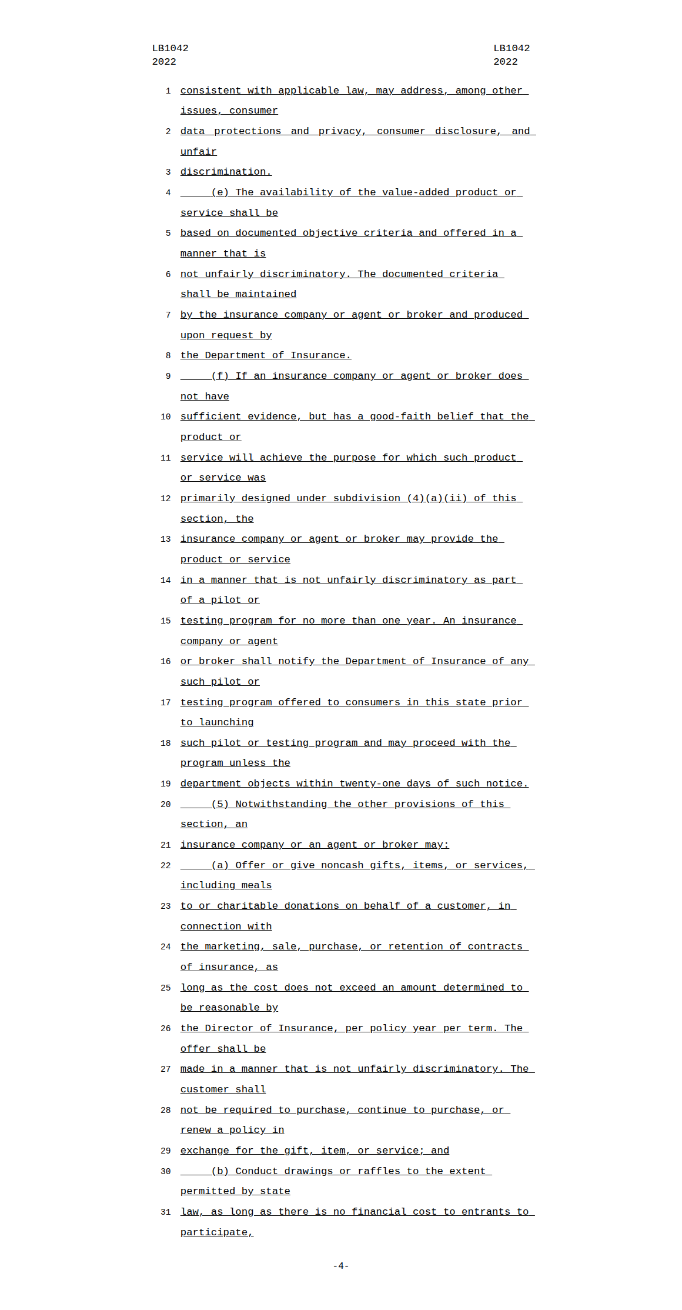LB1042
2022
LB1042
2022
1 consistent with applicable law, may address, among other issues, consumer
2 data protections and privacy, consumer disclosure, and unfair
3 discrimination.
4 (e) The availability of the value-added product or service shall be
5 based on documented objective criteria and offered in a manner that is
6 not unfairly discriminatory. The documented criteria shall be maintained
7 by the insurance company or agent or broker and produced upon request by
8 the Department of Insurance.
9 (f) If an insurance company or agent or broker does not have
10 sufficient evidence, but has a good-faith belief that the product or
11 service will achieve the purpose for which such product or service was
12 primarily designed under subdivision (4)(a)(ii) of this section, the
13 insurance company or agent or broker may provide the product or service
14 in a manner that is not unfairly discriminatory as part of a pilot or
15 testing program for no more than one year. An insurance company or agent
16 or broker shall notify the Department of Insurance of any such pilot or
17 testing program offered to consumers in this state prior to launching
18 such pilot or testing program and may proceed with the program unless the
19 department objects within twenty-one days of such notice.
20 (5) Notwithstanding the other provisions of this section, an
21 insurance company or an agent or broker may:
22 (a) Offer or give noncash gifts, items, or services, including meals
23 to or charitable donations on behalf of a customer, in connection with
24 the marketing, sale, purchase, or retention of contracts of insurance, as
25 long as the cost does not exceed an amount determined to be reasonable by
26 the Director of Insurance, per policy year per term. The offer shall be
27 made in a manner that is not unfairly discriminatory. The customer shall
28 not be required to purchase, continue to purchase, or renew a policy in
29 exchange for the gift, item, or service; and
30 (b) Conduct drawings or raffles to the extent permitted by state
31 law, as long as there is no financial cost to entrants to participate,
-4-